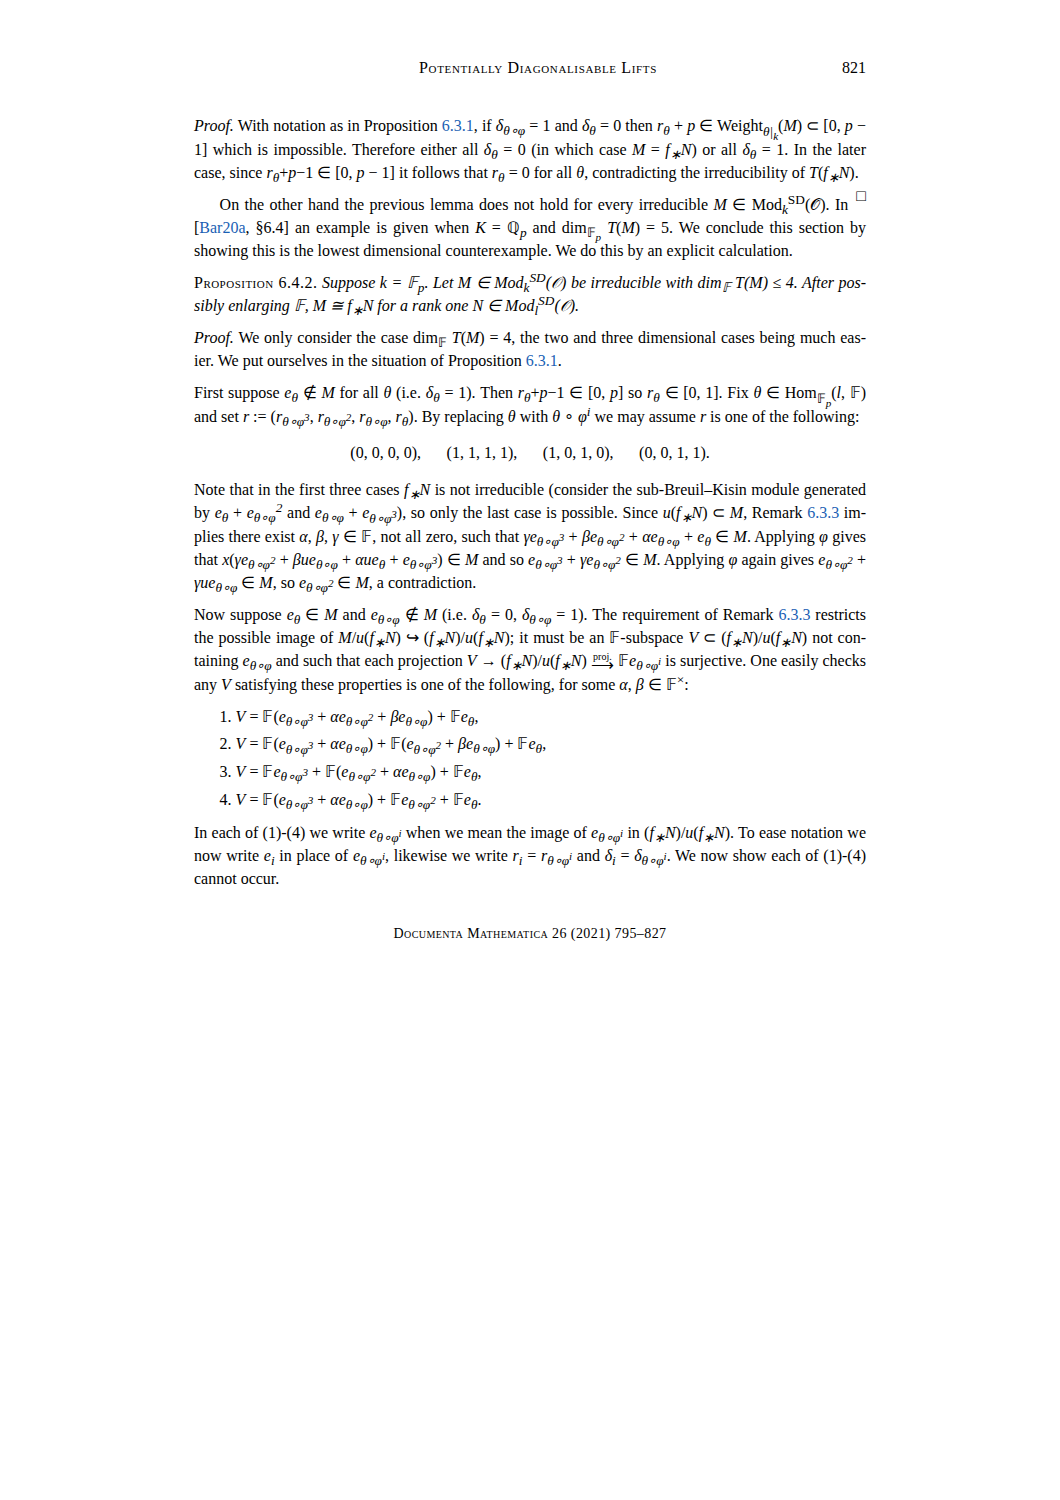Potentially Diagonalisable Lifts 821
Proof. With notation as in Proposition 6.3.1, if δθ∘φ = 1 and δθ = 0 then rθ + p ∈ Weightθ|k(M) ⊂ [0, p − 1] which is impossible. Therefore either all δθ = 0 (in which case M = f∗N) or all δθ = 1. In the later case, since rθ+p−1 ∈ [0, p − 1] it follows that rθ = 0 for all θ, contradicting the irreducibility of T(f∗N).□
On the other hand the previous lemma does not hold for every irreducible M ∈ ModkSD(𝒪). In [Bar20a, §6.4] an example is given when K = ℚp and dim𝔽p T(M) = 5. We conclude this section by showing this is the lowest dimensional counterexample. We do this by an explicit calculation.
Proposition 6.4.2. Suppose k = 𝔽p. Let M ∈ ModkSD(𝒪) be irreducible with dim𝔽 T(M) ≤ 4. After possibly enlarging 𝔽, M ≅ f∗N for a rank one N ∈ ModlSD(𝒪).
Proof. We only consider the case dim𝔽 T(M) = 4, the two and three dimensional cases being much easier. We put ourselves in the situation of Proposition 6.3.1.
First suppose eθ ∉ M for all θ (i.e. δθ = 1). Then rθ+p−1 ∈ [0, p] so rθ ∈ [0, 1]. Fix θ ∈ Hom𝔽p(l, 𝔽) and set r := (rθ∘φ3, rθ∘φ2, rθ∘φ, rθ). By replacing θ with θ ∘ φi we may assume r is one of the following:
(0, 0, 0, 0), (1, 1, 1, 1), (1, 0, 1, 0), (0, 0, 1, 1).
Note that in the first three cases f∗N is not irreducible (consider the sub-Breuil–Kisin module generated by eθ + eθ∘φ2 and eθ∘φ + eθ∘φ3), so only the last case is possible. Since u(f∗N) ⊂ M, Remark 6.3.3 implies there exist α, β, γ ∈ 𝔽, not all zero, such that γeθ∘φ3 + βeθ∘φ2 + αeθ∘φ + eθ ∈ M. Applying φ gives that x(γeθ∘φ2 + βueθ∘φ + αueθ + eθ∘φ3) ∈ M and so eθ∘φ3 + γeθ∘φ2 ∈ M. Applying φ again gives eθ∘φ2 + γueθ∘φ ∈ M, so eθ∘φ2 ∈ M, a contradiction.
Now suppose eθ ∈ M and eθ∘φ ∉ M (i.e. δθ = 0, δθ∘φ = 1). The requirement of Remark 6.3.3 restricts the possible image of M/u(f∗N) ↪ (f∗N)/u(f∗N); it must be an 𝔽-subspace V ⊂ (f∗N)/u(f∗N) not containing eθ∘φ and such that each projection V → (f∗N)/u(f∗N) proj.⟶ 𝔽eθ∘φi is surjective. One easily checks any V satisfying these properties is one of the following, for some α, β ∈ 𝔽×:
V = 𝔽(eθ∘φ3 + αeθ∘φ2 + βeθ∘φ) + 𝔽eθ,
V = 𝔽(eθ∘φ3 + αeθ∘φ) + 𝔽(eθ∘φ2 + βeθ∘φ) + 𝔽eθ,
V = 𝔽eθ∘φ3 + 𝔽(eθ∘φ2 + αeθ∘φ) + 𝔽eθ,
V = 𝔽(eθ∘φ3 + αeθ∘φ) + 𝔽eθ∘φ2 + 𝔽eθ.
In each of (1)-(4) we write eθ∘φi when we mean the image of eθ∘φi in (f∗N)/u(f∗N). To ease notation we now write ei in place of eθ∘φi, likewise we write ri = rθ∘φi and δi = δθ∘φi. We now show each of (1)-(4) cannot occur.
Documenta Mathematica 26 (2021) 795–827